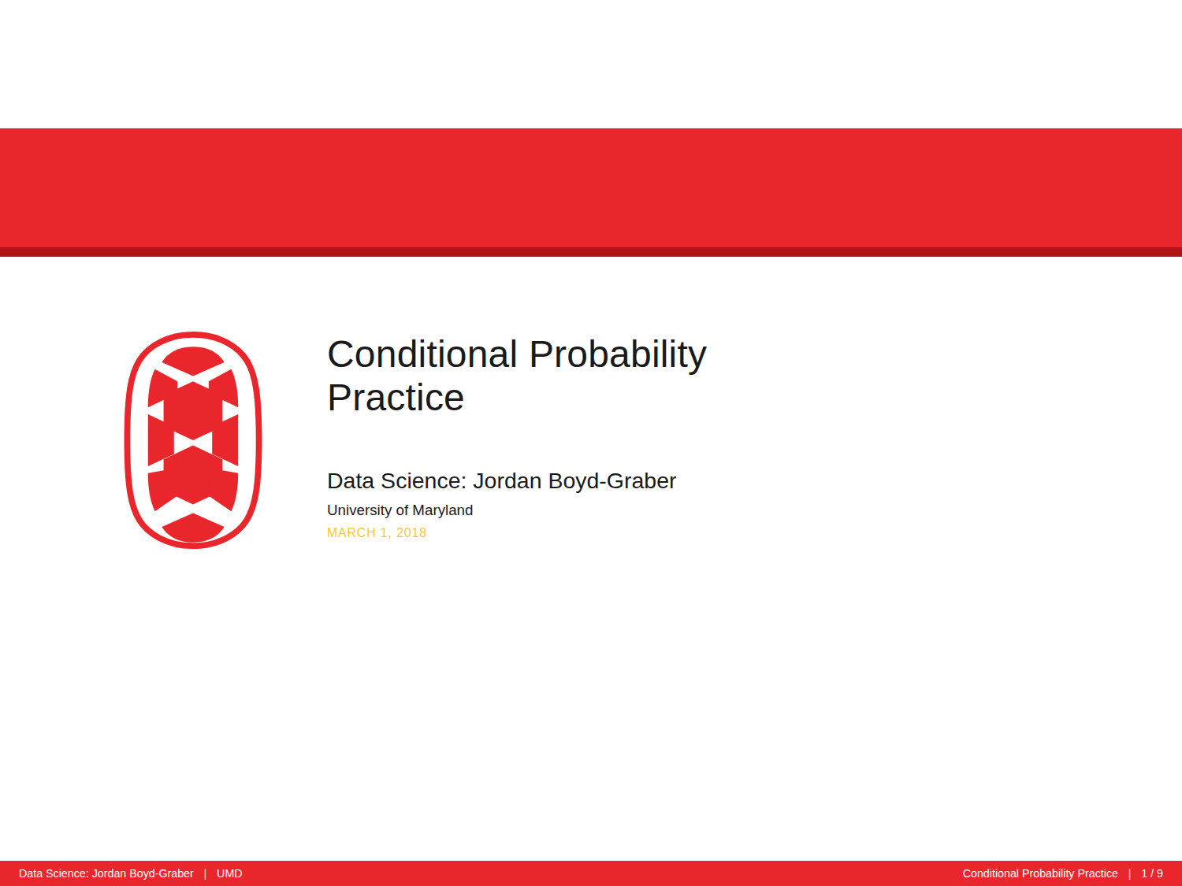Conditional Probability Practice
Data Science: Jordan Boyd-Graber
University of Maryland
MARCH 1, 2018
Data Science: Jordan Boyd-Graber | UMD
Conditional Probability Practice | 1 / 9